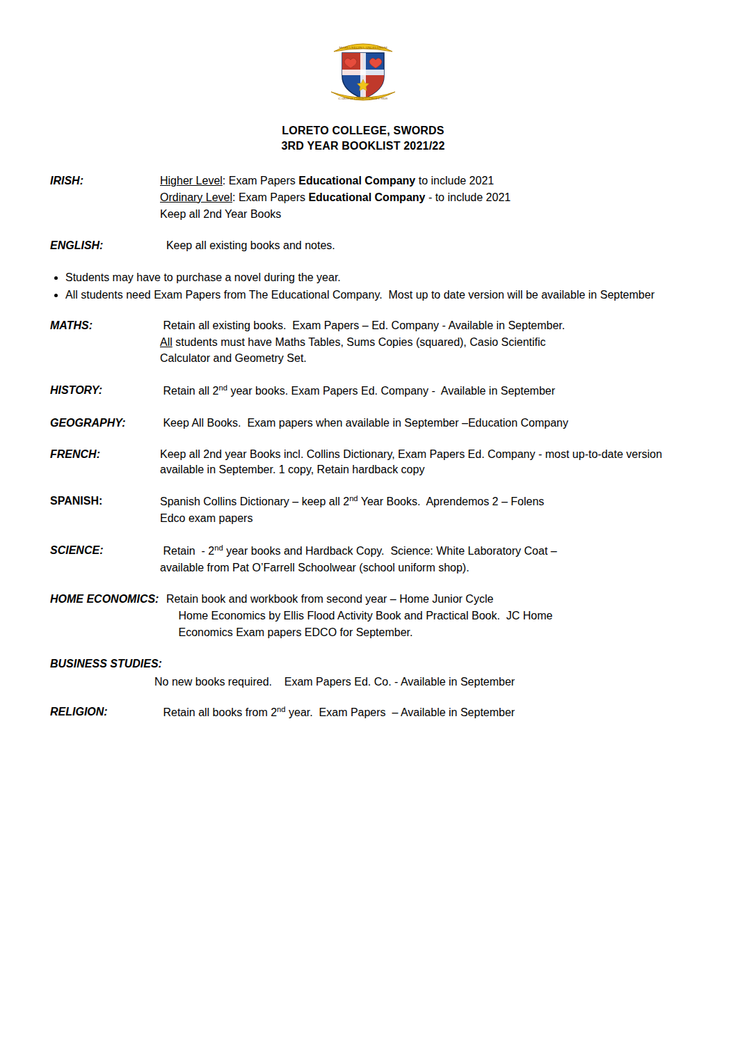MARIA REGINA ANGELORUM CARITAS CHRISTI URGET NOS
LORETO COLLEGE, SWORDS
3RD YEAR BOOKLIST 2021/22
IRISH:
Higher Level: Exam Papers Educational Company to include 2021
Ordinary Level: Exam Papers Educational Company - to include 2021
Keep all 2nd Year Books
ENGLISH:
Keep all existing books and notes.
Students may have to purchase a novel during the year.
All students need Exam Papers from The Educational Company. Most up to date version will be available in September
MATHS:
Retain all existing books. Exam Papers – Ed. Company - Available in September.
All students must have Maths Tables, Sums Copies (squared), Casio Scientific
Calculator and Geometry Set.
HISTORY:
Retain all 2nd year books. Exam Papers Ed. Company - Available in September
GEOGRAPHY:
Keep All Books. Exam papers when available in September –Education Company
FRENCH:
Keep all 2nd year Books incl. Collins Dictionary, Exam Papers Ed. Company - most up-to-date version available in September. 1 copy, Retain hardback copy
SPANISH:
Spanish Collins Dictionary – keep all 2nd Year Books. Aprendemos 2 – Folens
Edco exam papers
SCIENCE:
Retain - 2nd year books and Hardback Copy. Science: White Laboratory Coat –
available from Pat O’Farrell Schoolwear (school uniform shop).
HOME ECONOMICS:
Retain book and workbook from second year – Home Junior Cycle
Home Economics by Ellis Flood Activity Book and Practical Book. JC Home
Economics Exam papers EDCO for September.
BUSINESS STUDIES:
No new books required. Exam Papers Ed. Co. - Available in September
RELIGION:
Retain all books from 2nd year. Exam Papers – Available in September